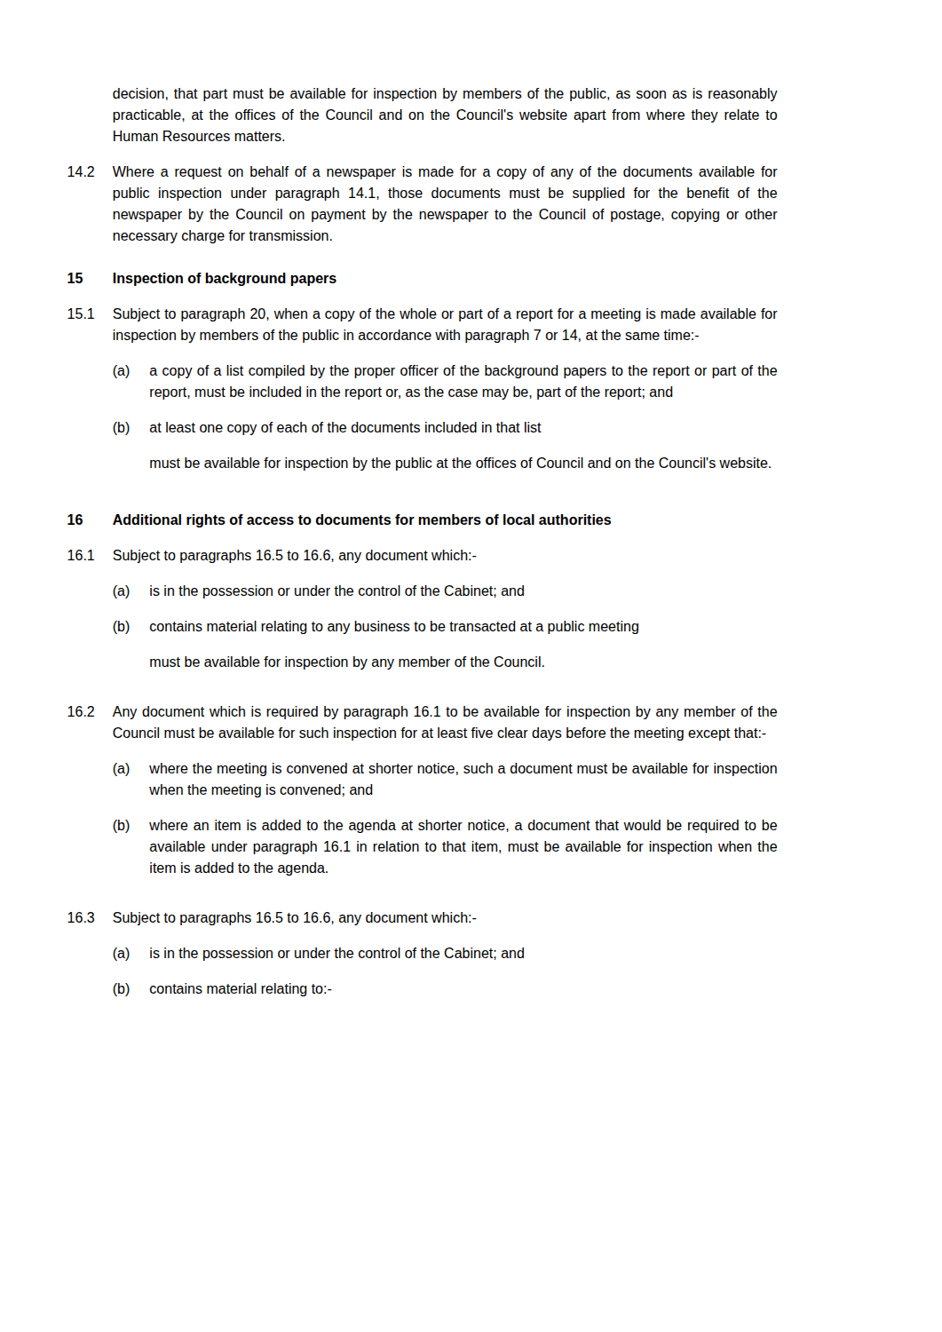decision, that part must be available for inspection by members of the public, as soon as is reasonably practicable, at the offices of the Council and on the Council's website apart from where they relate to Human Resources matters.
14.2
Where a request on behalf of a newspaper is made for a copy of any of the documents available for public inspection under paragraph 14.1, those documents must be supplied for the benefit of the newspaper by the Council on payment by the newspaper to the Council of postage, copying or other necessary charge for transmission.
15
Inspection of background papers
15.1
Subject to paragraph 20, when a copy of the whole or part of a report for a meeting is made available for inspection by members of the public in accordance with paragraph 7 or 14, at the same time:-
(a)
a copy of a list compiled by the proper officer of the background papers to the report or part of the report, must be included in the report or, as the case may be, part of the report; and
(b)
at least one copy of each of the documents included in that list
must be available for inspection by the public at the offices of Council and on the Council's website.
16
Additional rights of access to documents for members of local authorities
16.1
Subject to paragraphs 16.5 to 16.6, any document which:-
(a)
is in the possession or under the control of the Cabinet; and
(b)
contains material relating to any business to be transacted at a public meeting
must be available for inspection by any member of the Council.
16.2
Any document which is required by paragraph 16.1 to be available for inspection by any member of the Council must be available for such inspection for at least five clear days before the meeting except that:-
(a)
where the meeting is convened at shorter notice, such a document must be available for inspection when the meeting is convened; and
(b)
where an item is added to the agenda at shorter notice, a document that would be required to be available under paragraph 16.1 in relation to that item, must be available for inspection when the item is added to the agenda.
16.3
Subject to paragraphs 16.5 to 16.6, any document which:-
(a)
is in the possession or under the control of the Cabinet; and
(b)
contains material relating to:-